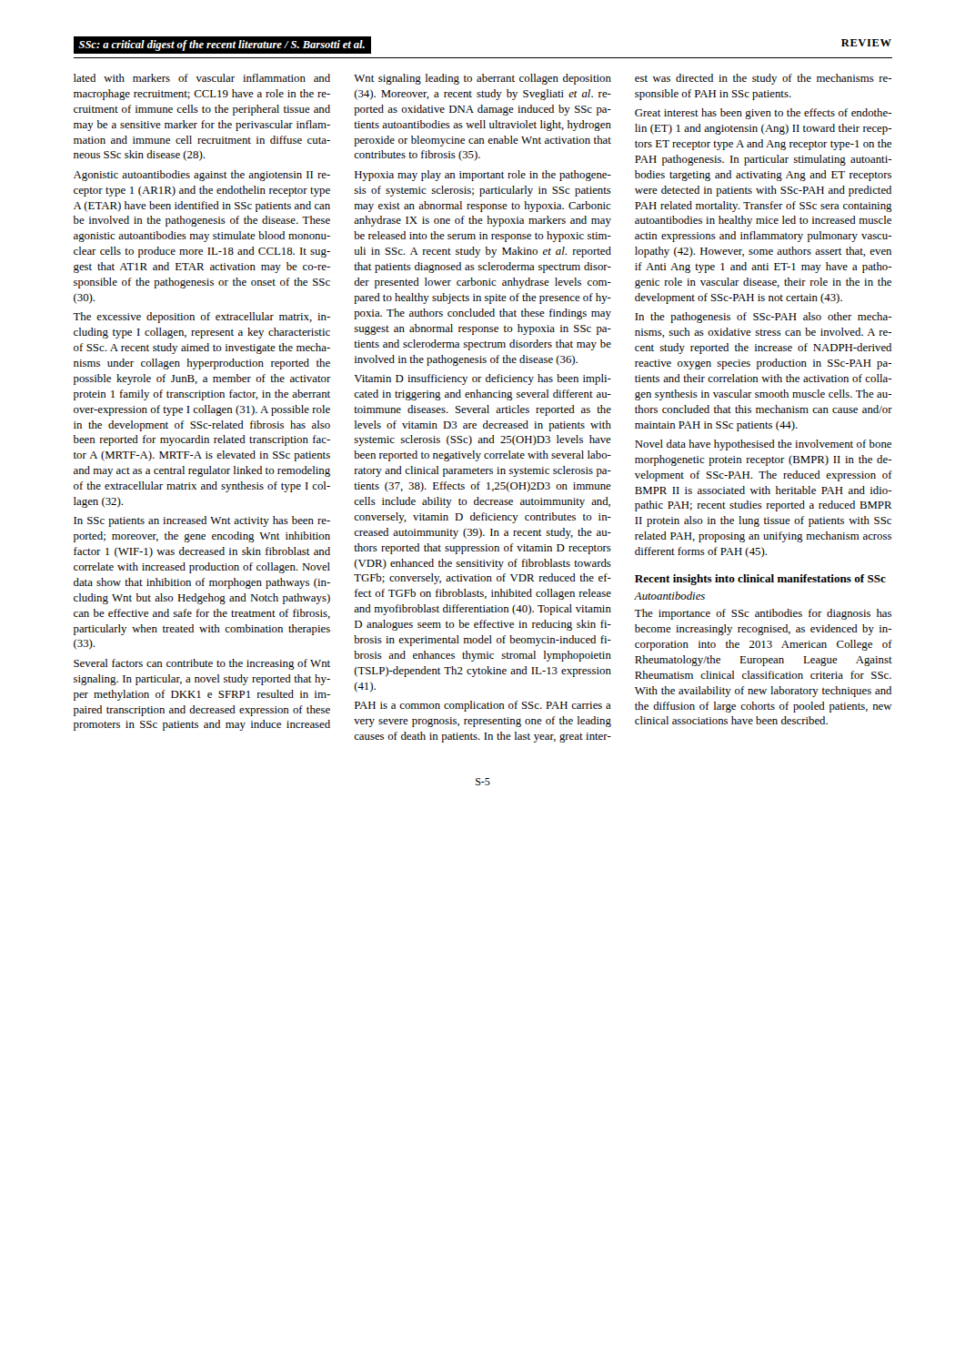SSc: a critical digest of the recent literature / S. Barsotti et al.
REVIEW
lated with markers of vascular inflammation and macrophage recruitment; CCL19 have a role in the recruitment of immune cells to the peripheral tissue and may be a sensitive marker for the perivascular inflammation and immune cell recruitment in diffuse cutaneous SSc skin disease (28).
Agonistic autoantibodies against the angiotensin II receptor type 1 (AR1R) and the endothelin receptor type A (ETAR) have been identified in SSc patients and can be involved in the pathogenesis of the disease. These agonistic autoantibodies may stimulate blood mononuclear cells to produce more IL-18 and CCL18. It suggest that AT1R and ETAR activation may be co-responsible of the pathogenesis or the onset of the SSc (30).
The excessive deposition of extracellular matrix, including type I collagen, represent a key characteristic of SSc. A recent study aimed to investigate the mechanisms under collagen hyperproduction reported the possible keyrole of JunB, a member of the activator protein 1 family of transcription factor, in the aberrant over-expression of type I collagen (31). A possible role in the development of SSc-related fibrosis has also been reported for myocardin related transcription factor A (MRTF-A). MRTF-A is elevated in SSc patients and may act as a central regulator linked to remodeling of the extracellular matrix and synthesis of type I collagen (32).
In SSc patients an increased Wnt activity has been reported; moreover, the gene encoding Wnt inhibition factor 1 (WIF-1) was decreased in skin fibroblast and correlate with increased production of collagen. Novel data show that inhibition of morphogen pathways (including Wnt but also Hedgehog and Notch pathways) can be effective and safe for the treatment of fibrosis, particularly when treated with combination therapies (33).
Several factors can contribute to the increasing of Wnt signaling. In particular, a novel study reported that hyper methylation of DKK1 e SFRP1 resulted in impaired transcription and decreased expression of these promoters in SSc patients and may induce increased Wnt signaling leading to aberrant collagen deposition (34). Moreover, a recent study by Svegliati et al. reported as oxidative DNA damage induced by SSc patients autoantibodies as well ultraviolet light, hydrogen peroxide or bleomycine can enable Wnt activation that contributes to fibrosis (35).
Hypoxia may play an important role in the pathogenesis of systemic sclerosis; particularly in SSc patients may exist an abnormal response to hypoxia. Carbonic anhydrase IX is one of the hypoxia markers and may be released into the serum in response to hypoxic stimuli in SSc. A recent study by Makino et al. reported that patients diagnosed as scleroderma spectrum disorder presented lower carbonic anhydrase levels compared to healthy subjects in spite of the presence of hypoxia. The authors concluded that these findings may suggest an abnormal response to hypoxia in SSc patients and scleroderma spectrum disorders that may be involved in the pathogenesis of the disease (36).
Vitamin D insufficiency or deficiency has been implicated in triggering and enhancing several different autoimmune diseases. Several articles reported as the levels of vitamin D3 are decreased in patients with systemic sclerosis (SSc) and 25(OH)D3 levels have been reported to negatively correlate with several laboratory and clinical parameters in systemic sclerosis patients (37, 38). Effects of 1,25(OH)2D3 on immune cells include ability to decrease autoimmunity and, conversely, vitamin D deficiency contributes to increased autoimmunity (39). In a recent study, the authors reported that suppression of vitamin D receptors (VDR) enhanced the sensitivity of fibroblasts towards TGFb; conversely, activation of VDR reduced the effect of TGFb on fibroblasts, inhibited collagen release and myofibroblast differentiation (40). Topical vitamin D analogues seem to be effective in reducing skin fibrosis in experimental model of beomycin-induced fibrosis and enhances thymic stromal lymphopoietin (TSLP)-dependent Th2 cytokine and IL-13 expression (41).
PAH is a common complication of SSc. PAH carries a very severe prognosis, representing one of the leading causes of death in patients. In the last year, great interest was directed in the study of the mechanisms responsible of PAH in SSc patients.
Great interest has been given to the effects of endothelin (ET) 1 and angiotensin (Ang) II toward their receptors ET receptor type A and Ang receptor type-1 on the PAH pathogenesis. In particular stimulating autoantibodies targeting and activating Ang and ET receptors were detected in patients with SSc-PAH and predicted PAH related mortality. Transfer of SSc sera containing autoantibodies in healthy mice led to increased muscle actin expressions and inflammatory pulmonary vasculopathy (42). However, some authors assert that, even if Anti Ang type 1 and anti ET-1 may have a pathogenic role in vascular disease, their role in the in the development of SSc-PAH is not certain (43).
In the pathogenesis of SSc-PAH also other mechanisms, such as oxidative stress can be involved. A recent study reported the increase of NADPH-derived reactive oxygen species production in SSc-PAH patients and their correlation with the activation of collagen synthesis in vascular smooth muscle cells. The authors concluded that this mechanism can cause and/or maintain PAH in SSc patients (44).
Novel data have hypothesised the involvement of bone morphogenetic protein receptor (BMPR) II in the development of SSc-PAH. The reduced expression of BMPR II is associated with heritable PAH and idiopathic PAH; recent studies reported a reduced BMPR II protein also in the lung tissue of patients with SSc related PAH, proposing an unifying mechanism across different forms of PAH (45).
Recent insights into clinical manifestations of SSc
Autoantibodies
The importance of SSc antibodies for diagnosis has become increasingly recognised, as evidenced by incorporation into the 2013 American College of Rheumatology/the European League Against Rheumatism clinical classification criteria for SSc. With the availability of new laboratory techniques and the diffusion of large cohorts of pooled patients, new clinical associations have been described.
S-5